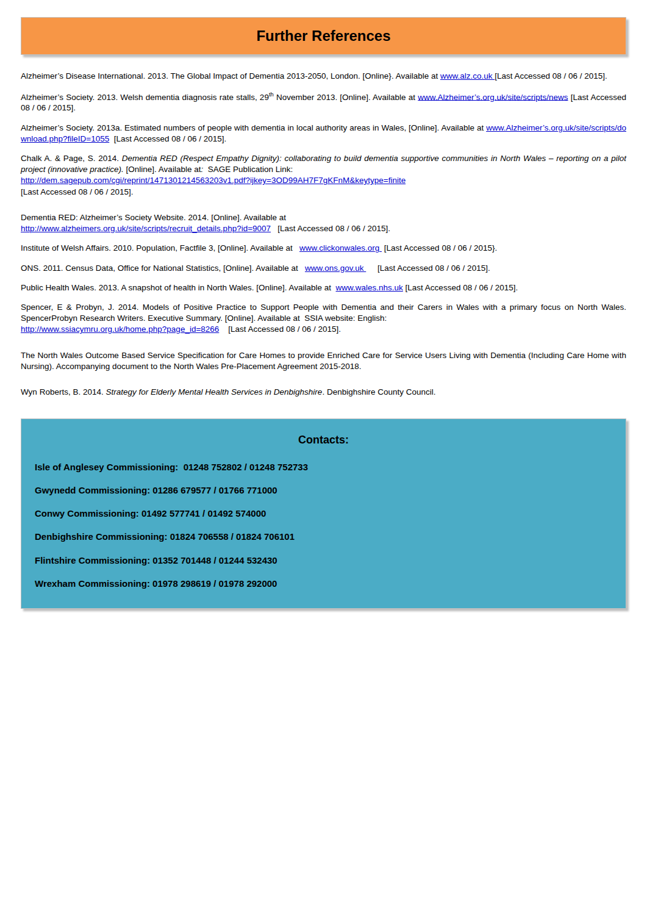Further References
Alzheimer’s Disease International. 2013. The Global Impact of Dementia 2013-2050, London. [Online}. Available at www.alz.co.uk [Last Accessed 08 / 06 / 2015].
Alzheimer’s Society. 2013. Welsh dementia diagnosis rate stalls, 29th November 2013. [Online]. Available at www.Alzheimer’s.org.uk/site/scripts/news [Last Accessed 08 / 06 / 2015].
Alzheimer’s Society. 2013a. Estimated numbers of people with dementia in local authority areas in Wales, [Online]. Available at www.Alzheimer’s.org.uk/site/scripts/download.php?fileID=1055 [Last Accessed 08 / 06 / 2015].
Chalk A. & Page, S. 2014. Dementia RED (Respect Empathy Dignity): collaborating to build dementia supportive communities in North Wales – reporting on a pilot project (innovative practice). [Online]. Available at: SAGE Publication Link:
http://dem.sagepub.com/cgi/reprint/1471301214563203v1.pdf?ijkey=3OD99AH7F7gKFnM&keytype=finite
[Last Accessed 08 / 06 / 2015].
Dementia RED: Alzheimer’s Society Website. 2014. [Online]. Available at
http://www.alzheimers.org.uk/site/scripts/recruit_details.php?id=9007 [Last Accessed 08 / 06 / 2015].
Institute of Welsh Affairs. 2010. Population, Factfile 3, [Online]. Available at www.clickonwales.org [Last Accessed 08 / 06 / 2015}.
ONS. 2011. Census Data, Office for National Statistics, [Online]. Available at www.ons.gov.uk [Last Accessed 08 / 06 / 2015].
Public Health Wales. 2013. A snapshot of health in North Wales. [Online]. Available at www.wales.nhs.uk [Last Accessed 08 / 06 / 2015].
Spencer, E & Probyn, J. 2014. Models of Positive Practice to Support People with Dementia and their Carers in Wales with a primary focus on North Wales. SpencerProbyn Research Writers. Executive Summary. [Online]. Available at SSIA website: English:
http://www.ssiacymru.org.uk/home.php?page_id=8266 [Last Accessed 08 / 06 / 2015].
The North Wales Outcome Based Service Specification for Care Homes to provide Enriched Care for Service Users Living with Dementia (Including Care Home with Nursing). Accompanying document to the North Wales Pre-Placement Agreement 2015-2018.
Wyn Roberts, B. 2014. Strategy for Elderly Mental Health Services in Denbighshire. Denbighshire County Council.
Contacts:
Isle of Anglesey Commissioning: 01248 752802 / 01248 752733
Gwynedd Commissioning: 01286 679577 / 01766 771000
Conwy Commissioning: 01492 577741 / 01492 574000
Denbighshire Commissioning: 01824 706558 / 01824 706101
Flintshire Commissioning: 01352 701448 / 01244 532430
Wrexham Commissioning: 01978 298619 / 01978 292000